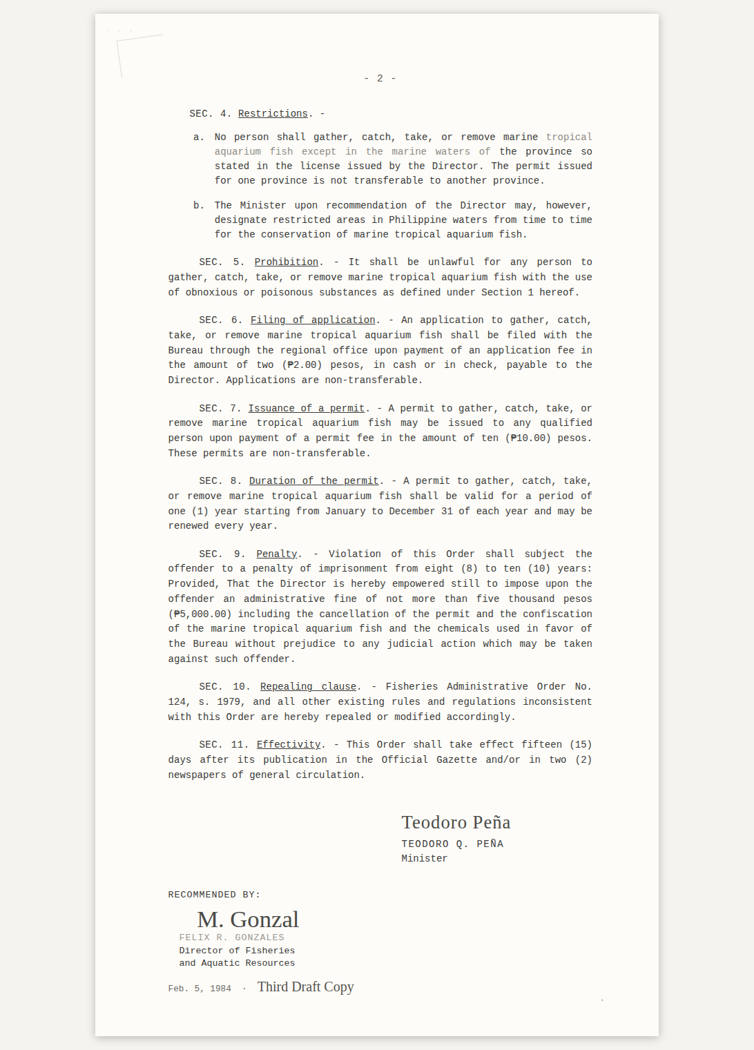· · ·
- 2 -
SEC. 4. Restrictions. -
a. No person shall gather, catch, take, or remove marine tropical aquarium fish except in the marine waters of the province so stated in the license issued by the Director. The permit issued for one province is not transferable to another province.
b. The Minister upon recommendation of the Director may, however, designate restricted areas in Philippine waters from time to time for the conservation of marine tropical aquarium fish.
SEC. 5. Prohibition. - It shall be unlawful for any person to gather, catch, take, or remove marine tropical aquarium fish with the use of obnoxious or poisonous substances as defined under Section 1 hereof.
SEC. 6. Filing of application. - An application to gather, catch, take, or remove marine tropical aquarium fish shall be filed with the Bureau through the regional office upon payment of an application fee in the amount of two (₱2.00) pesos, in cash or in check, payable to the Director. Applications are non-transferable.
SEC. 7. Issuance of a permit. - A permit to gather, catch, take, or remove marine tropical aquarium fish may be issued to any qualified person upon payment of a permit fee in the amount of ten (₱10.00) pesos. These permits are non-transferable.
SEC. 8. Duration of the permit. - A permit to gather, catch, take, or remove marine tropical aquarium fish shall be valid for a period of one (1) year starting from January to December 31 of each year and may be renewed every year.
SEC. 9. Penalty. - Violation of this Order shall subject the offender to a penalty of imprisonment from eight (8) to ten (10) years: Provided, That the Director is hereby empowered still to impose upon the offender an administrative fine of not more than five thousand pesos (₱5,000.00) including the cancellation of the permit and the confiscation of the marine tropical aquarium fish and the chemicals used in favor of the Bureau without prejudice to any judicial action which may be taken against such offender.
SEC. 10. Repealing clause. - Fisheries Administrative Order No. 124, s. 1979, and all other existing rules and regulations inconsistent with this Order are hereby repealed or modified accordingly.
SEC. 11. Effectivity. - This Order shall take effect fifteen (15) days after its publication in the Official Gazette and/or in two (2) newspapers of general circulation.
Teodoro Peña
TEODORO Q. PEÑA
Minister
RECOMMENDED BY:
M. Gonzal
FELIX R. GONZALES
Director of Fisheries
and Aquatic Resources
Feb. 5, 1984 · Third Draft Copy
·